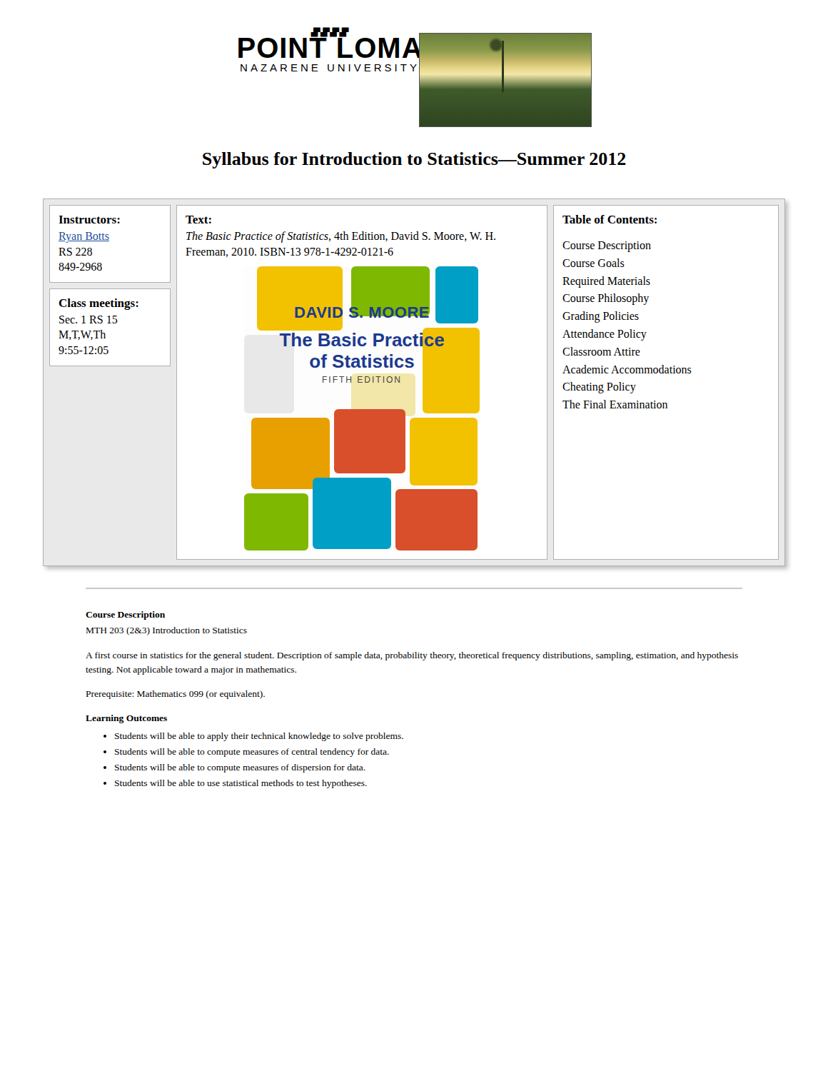▟▛▟▛▟▛▟▛ POINT LOMA
NAZARENE UNIVERSITY
Syllabus for Introduction to Statistics—Summer 2012
Instructors:
Ryan Botts
RS 228
849-2968
Class meetings:
Sec. 1 RS 15
M,T,W,Th
9:55-12:05
Text:
The Basic Practice of Statistics, 4th Edition, David S. Moore, W. H. Freeman, 2010. ISBN-13 978-1-4292-0121-6
DAVID S. MOORE
The Basic Practice
of Statistics
FIFTH EDITION
Table of Contents:
Course Description
Course Goals
Required Materials
Course Philosophy
Grading Policies
Attendance Policy
Classroom Attire
Academic Accommodations
Cheating Policy
The Final Examination
Course Description
MTH 203 (2&3) Introduction to Statistics
A first course in statistics for the general student. Description of sample data, probability theory, theoretical frequency distributions, sampling, estimation, and hypothesis testing. Not applicable toward a major in mathematics.
Prerequisite: Mathematics 099 (or equivalent).
Learning Outcomes
Students will be able to apply their technical knowledge to solve problems.
Students will be able to compute measures of central tendency for data.
Students will be able to compute measures of dispersion for data.
Students will be able to use statistical methods to test hypotheses.